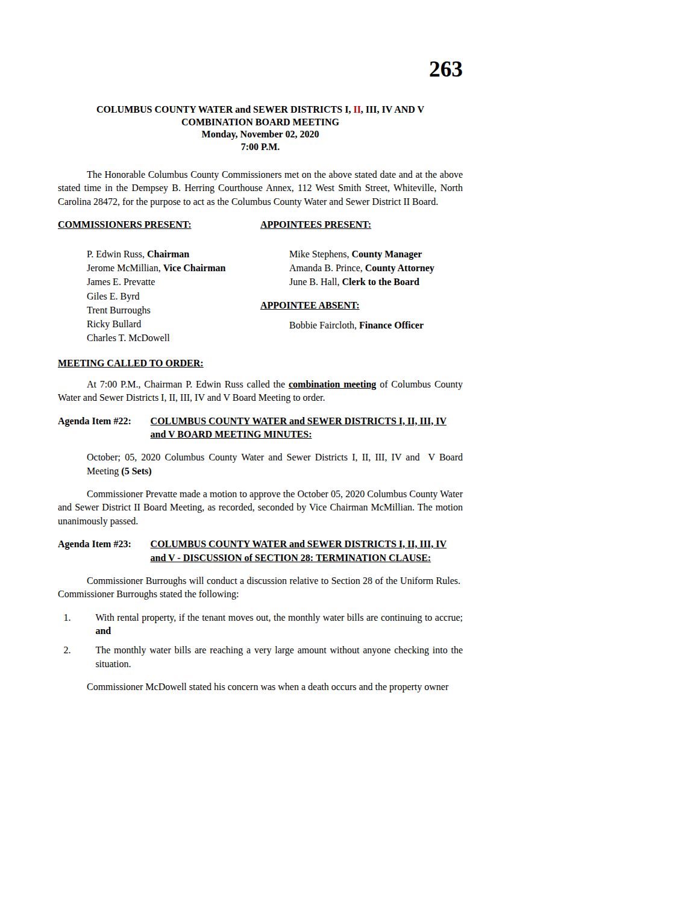263
COLUMBUS COUNTY WATER and SEWER DISTRICTS I, II, III, IV AND V
COMBINATION BOARD MEETING
Monday, November 02, 2020
7:00 P.M.
The Honorable Columbus County Commissioners met on the above stated date and at the above stated time in the Dempsey B. Herring Courthouse Annex, 112 West Smith Street, Whiteville, North Carolina 28472, for the purpose to act as the Columbus County Water and Sewer District II Board.
| COMMISSIONERS PRESENT: P. Edwin Russ, Chairman Jerome McMillian, Vice Chairman James E. Prevatte Giles E. Byrd Trent Burroughs Ricky Bullard Charles T. McDowell | APPOINTEES PRESENT: Mike Stephens, County Manager Amanda B. Prince, County Attorney June B. Hall, Clerk to the Board APPOINTEE ABSENT: Bobbie Faircloth, Finance Officer |
MEETING CALLED TO ORDER:
At 7:00 P.M., Chairman P. Edwin Russ called the combination meeting of Columbus County Water and Sewer Districts I, II, III, IV and V Board Meeting to order.
| Agenda Item #22: | COLUMBUS COUNTY WATER and SEWER DISTRICTS I, II, III, IV and V BOARD MEETING MINUTES: |
October; 05, 2020 Columbus County Water and Sewer Districts I, II, III, IV and V Board Meeting (5 Sets)
Commissioner Prevatte made a motion to approve the October 05, 2020 Columbus County Water and Sewer District II Board Meeting, as recorded, seconded by Vice Chairman McMillian. The motion unanimously passed.
| Agenda Item #23: | COLUMBUS COUNTY WATER and SEWER DISTRICTS I, II, III, IV and V - DISCUSSION of SECTION 28: TERMINATION CLAUSE: |
Commissioner Burroughs will conduct a discussion relative to Section 28 of the Uniform Rules. Commissioner Burroughs stated the following:
1. With rental property, if the tenant moves out, the monthly water bills are continuing to accrue; and
2. The monthly water bills are reaching a very large amount without anyone checking into the situation.
Commissioner McDowell stated his concern was when a death occurs and the property owner